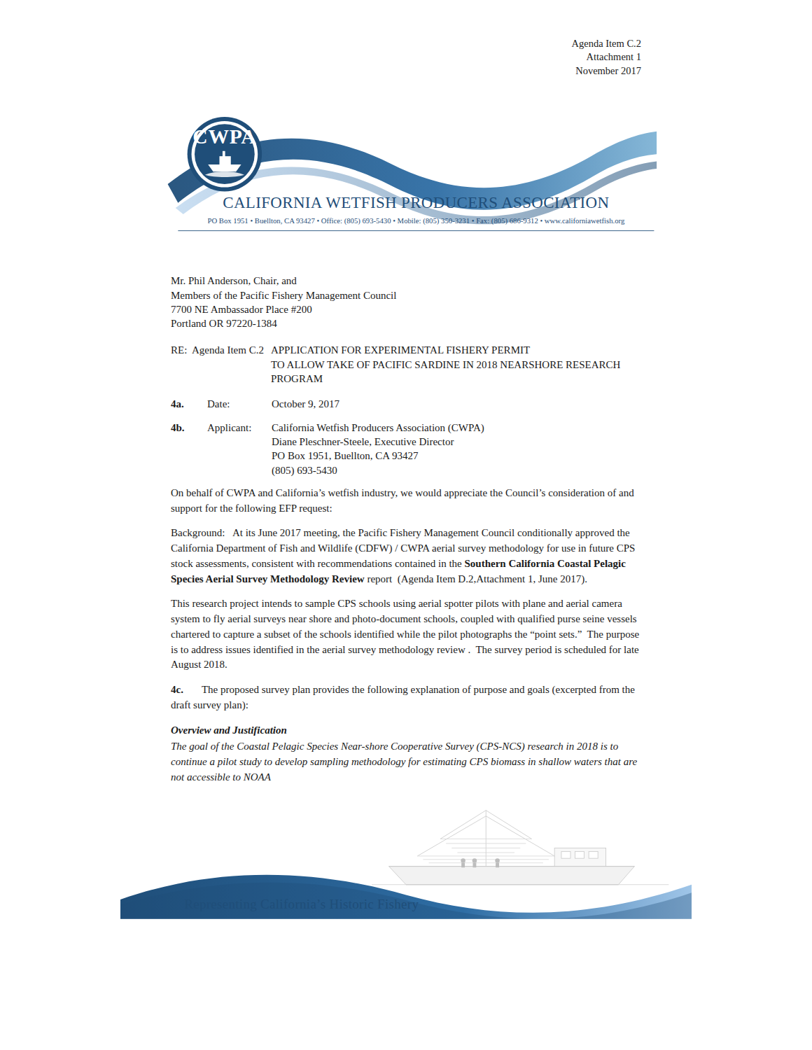Agenda Item C.2
Attachment 1
November 2017
CWPA CALIFORNIA WETFISH PRODUCERS ASSOCIATION PO Box 1951 • Buellton, CA 93427 • Office: (805) 693-5430 • Mobile: (805) 350-3231 • Fax: (805) 686-9312 • www.californiawetfish.org
Mr. Phil Anderson, Chair, and
Members of the Pacific Fishery Management Council
7700 NE Ambassador Place #200
Portland OR 97220-1384
RE: Agenda Item C.2
APPLICATION FOR EXPERIMENTAL FISHERY PERMIT
TO ALLOW TAKE OF PACIFIC SARDINE IN 2018 NEARSHORE RESEARCH PROGRAM
4a.
Date:
October 9, 2017
4b.
Applicant:
California Wetfish Producers Association (CWPA)
Diane Pleschner-Steele, Executive Director
PO Box 1951, Buellton, CA 93427
(805) 693-5430
On behalf of CWPA and California’s wetfish industry, we would appreciate the Council’s consideration of and support for the following EFP request:
Background: At its June 2017 meeting, the Pacific Fishery Management Council conditionally approved the California Department of Fish and Wildlife (CDFW) / CWPA aerial survey methodology for use in future CPS stock assessments, consistent with recommendations contained in the Southern California Coastal Pelagic Species Aerial Survey Methodology Review report (Agenda Item D.2,Attachment 1, June 2017).
This research project intends to sample CPS schools using aerial spotter pilots with plane and aerial camera system to fly aerial surveys near shore and photo-document schools, coupled with qualified purse seine vessels chartered to capture a subset of the schools identified while the pilot photographs the “point sets.” The purpose is to address issues identified in the aerial survey methodology review . The survey period is scheduled for late August 2018.
4c. The proposed survey plan provides the following explanation of purpose and goals (excerpted from the draft survey plan):
Overview and Justification
The goal of the Coastal Pelagic Species Near-shore Cooperative Survey (CPS-NCS) research in 2018 is to continue a pilot study to develop sampling methodology for estimating CPS biomass in shallow waters that are not accessible to NOAA
Representing California’s Historic Fishery